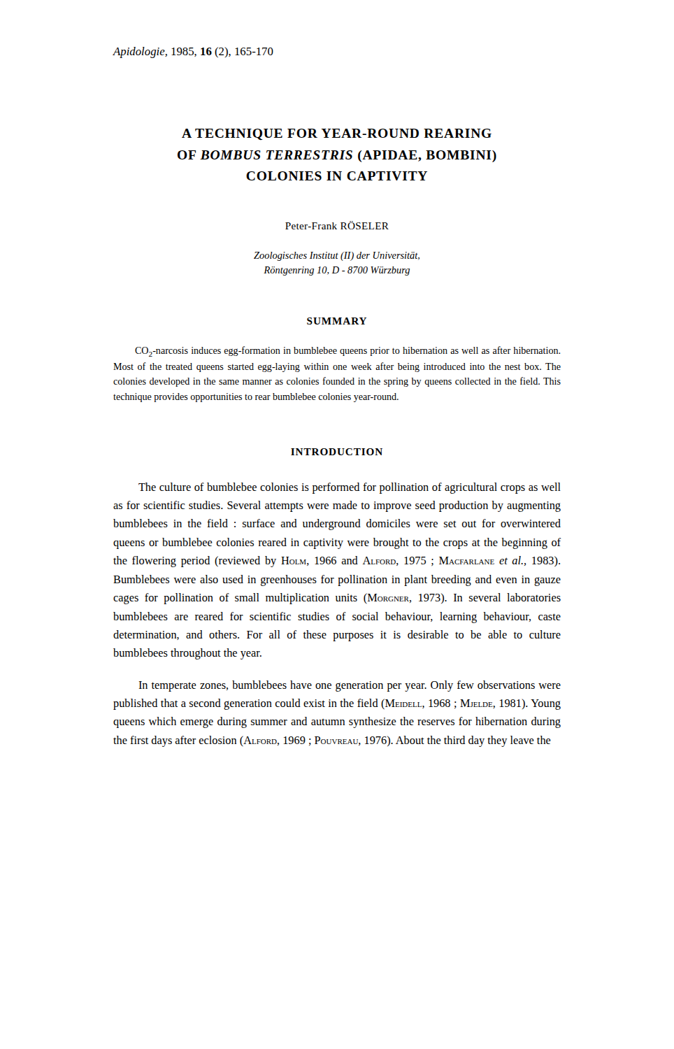Apidologie, 1985, 16 (2), 165-170
A technique for year-round rearing
of Bombus terrestris (Apidae, Bombini)
colonies in captivity
Peter-Frank RÖSELER
Zoologisches Institut (II) der Universität,
Röntgenring 10, D - 8700 Würzburg
Summary
CO2-narcosis induces egg-formation in bumblebee queens prior to hibernation as well as after hibernation. Most of the treated queens started egg-laying within one week after being introduced into the nest box. The colonies developed in the same manner as colonies founded in the spring by queens collected in the field. This technique provides opportunities to rear bumblebee colonies year-round.
Introduction
The culture of bumblebee colonies is performed for pollination of agricultural crops as well as for scientific studies. Several attempts were made to improve seed production by augmenting bumblebees in the field : surface and underground domiciles were set out for overwintered queens or bumblebee colonies reared in captivity were brought to the crops at the beginning of the flowering period (reviewed by Holm, 1966 and Alford, 1975 ; Macfarlane et al., 1983). Bumblebees were also used in greenhouses for pollination in plant breeding and even in gauze cages for pollination of small multiplication units (Morgner, 1973). In several laboratories bumblebees are reared for scientific studies of social behaviour, learning behaviour, caste determination, and others. For all of these purposes it is desirable to be able to culture bumblebees throughout the year.
In temperate zones, bumblebees have one generation per year. Only few observations were published that a second generation could exist in the field (Meidell, 1968 ; Mjelde, 1981). Young queens which emerge during summer and autumn synthesize the reserves for hibernation during the first days after eclosion (Alford, 1969 ; Pouvreau, 1976). About the third day they leave the